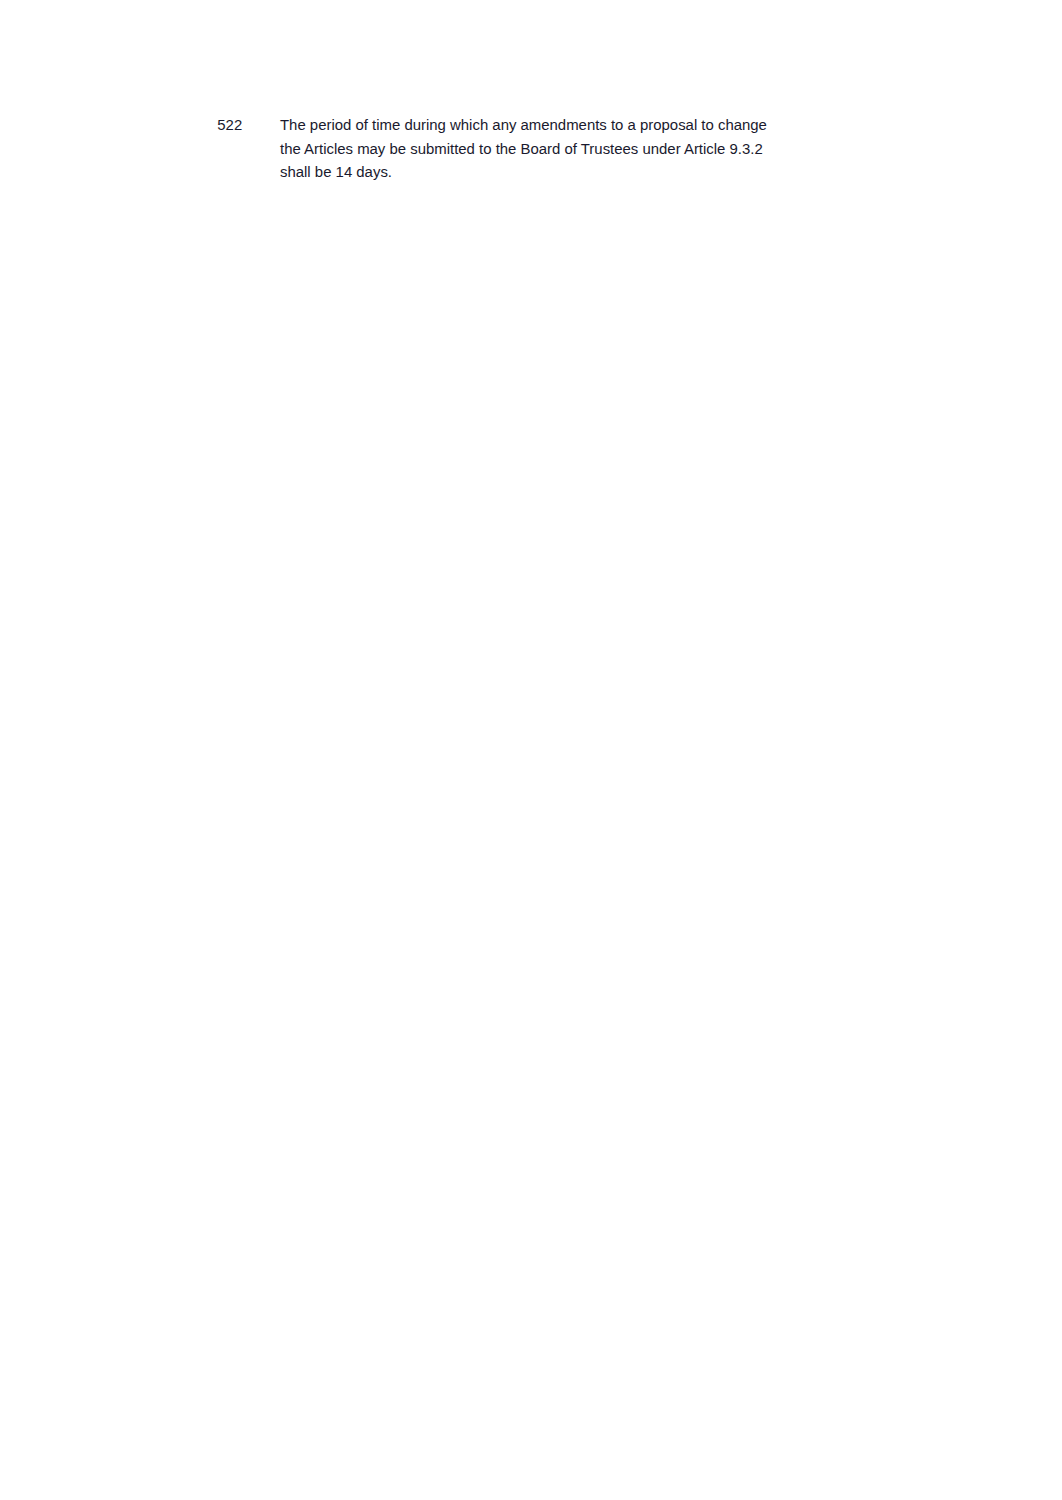522
The period of time during which any amendments to a proposal to change the Articles may be submitted to the Board of Trustees under Article 9.3.2 shall be 14 days.